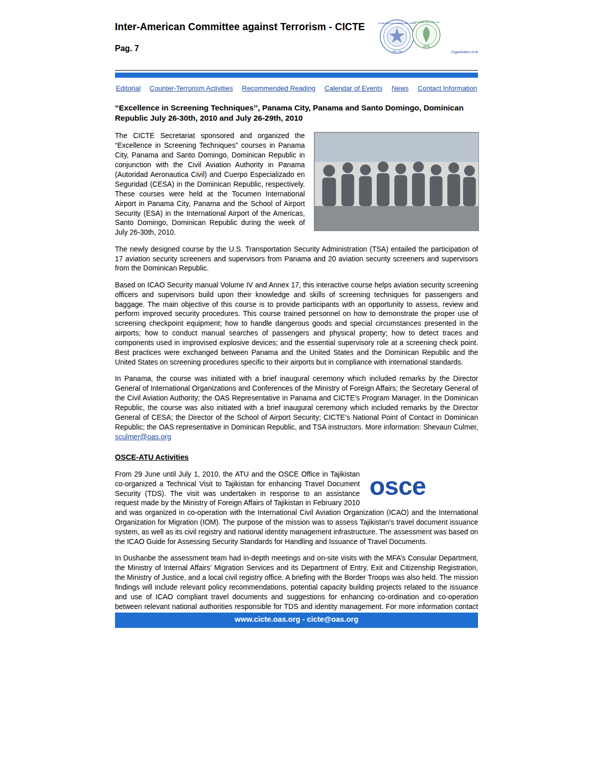Inter-American Committee against Terrorism - CICTE
Pag. 7
ORGANIZATION OF AMERICAN STATES OEA · OAS INTER-AMERICAN COMMITTEE CICTE Organization of American States
Editorial Counter-Terrorism Activities Recommended Reading Calendar of Events News Contact Information
“Excellence in Screening Techniques’’, Panama City, Panama and Santo Domingo, Dominican Republic July 26-30th, 2010 and July 26-29th, 2010
The CICTE Secretariat sponsored and organized the “Excellence in Screening Techniques” courses in Panama City, Panama and Santo Domingo, Dominican Republic in conjunction with the Civil Aviation Authority in Panama (Autoridad Aeronautica Civil) and Cuerpo Especializado en Seguridad (CESA) in the Dominican Republic, respectively. These courses were held at the Tocumen International Airport in Panama City, Panama and the School of Airport Security (ESA) in the International Airport of the Americas, Santo Domingo, Dominican Republic during the week of July 26-30th, 2010.
The newly designed course by the U.S. Transportation Security Administration (TSA) entailed the participation of 17 aviation security screeners and supervisors from Panama and 20 aviation security screeners and supervisors from the Dominican Republic.
Based on ICAO Security manual Volume IV and Annex 17, this interactive course helps aviation security screening officers and supervisors build upon their knowledge and skills of screening techniques for passengers and baggage. The main objective of this course is to provide participants with an opportunity to assess, review and perform improved security procedures. This course trained personnel on how to demonstrate the proper use of screening checkpoint equipment; how to handle dangerous goods and special circumstances presented in the airports; how to conduct manual searches of passengers and physical property; how to detect traces and components used in improvised explosive devices; and the essential supervisory role at a screening check point. Best practices were exchanged between Panama and the United States and the Dominican Republic and the United States on screening procedures specific to their airports but in compliance with international standards.
In Panama, the course was initiated with a brief inaugural ceremony which included remarks by the Director General of International Organizations and Conferences of the Ministry of Foreign Affairs; the Secretary General of the Civil Aviation Authority; the OAS Representative in Panama and CICTE’s Program Manager. In the Dominican Republic, the course was also initiated with a brief inaugural ceremony which included remarks by the Director General of CESA; the Director of the School of Airport Security; CICTE’s National Point of Contact in Dominican Republic; the OAS representative in Dominican Republic, and TSA instructors. More information: Shevaun Culmer, sculmer@oas.org
OSCE-ATU Activities
osce
From 29 June until July 1, 2010, the ATU and the OSCE Office in Tajikistan co-organized a Technical Visit to Tajikistan for enhancing Travel Document Security (TDS). The visit was undertaken in response to an assistance request made by the Ministry of Foreign Affairs of Tajikistan in February 2010 and was organized in co-operation with the International Civil Aviation Organization (ICAO) and the International Organization for Migration (IOM). The purpose of the mission was to assess Tajikistan's travel document issuance system, as well as its civil registry and national identity management infrastructure. The assessment was based on the ICAO Guide for Assessing Security Standards for Handling and Issuance of Travel Documents.
In Dushanbe the assessment team had in-depth meetings and on-site visits with the MFA’s Consular Department, the Ministry of Internal Affairs’ Migration Services and its Department of Entry, Exit and Citizenship Registration, the Ministry of Justice, and a local civil registry office. A briefing with the Border Troops was also held. The mission findings will include relevant policy recommendations, potential capacity building projects related to the issuance and use of ICAO compliant travel documents and suggestions for enhancing co-ordination and co-operation between relevant national authorities responsible for TDS and identity management. For more information contact Christopher.Hornek@osce.org and Ben.Hiller@osce.org
www.cicte.oas.org - cicte@oas.org